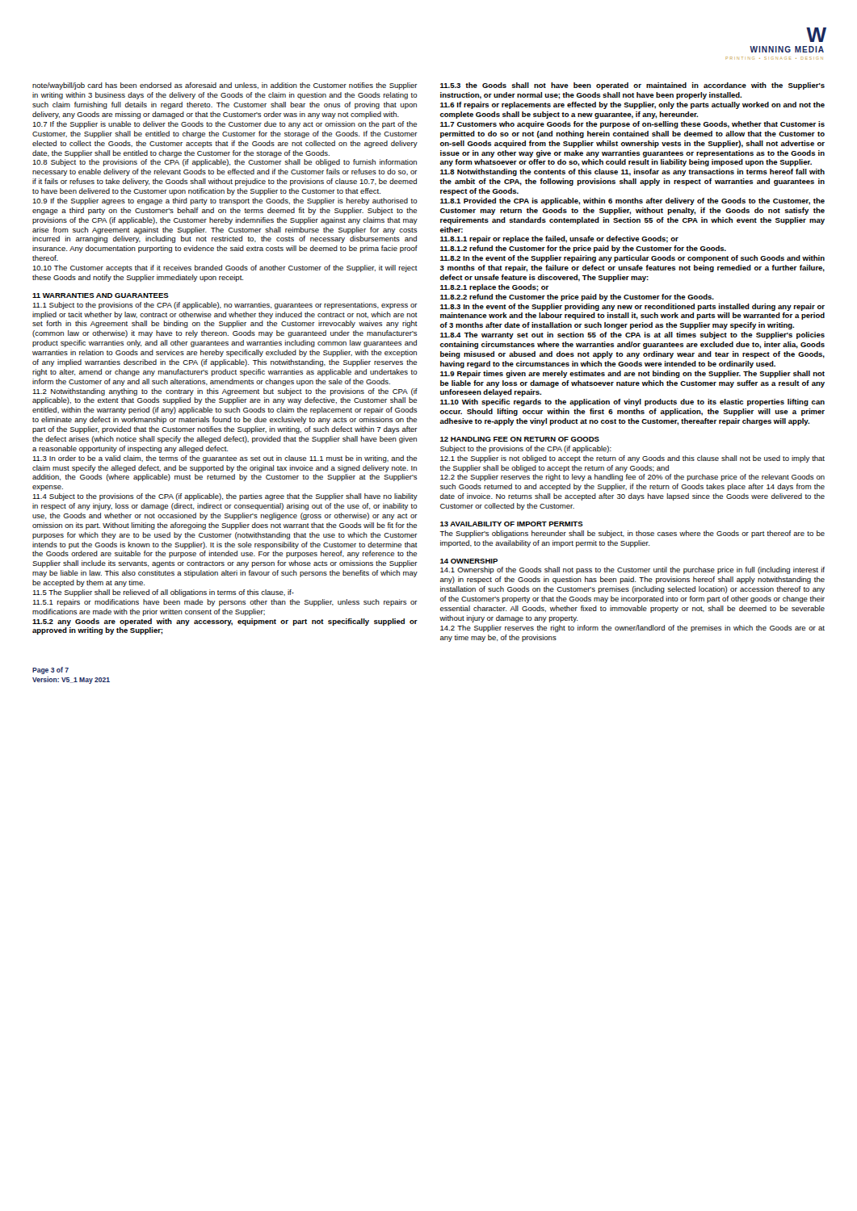W
WINNING MEDIA
PRINTING • SIGNAGE • DESIGN
note/waybill/job card has been endorsed as aforesaid and unless, in addition the Customer notifies the Supplier in writing within 3 business days of the delivery of the Goods of the claim in question and the Goods relating to such claim furnishing full details in regard thereto. The Customer shall bear the onus of proving that upon delivery, any Goods are missing or damaged or that the Customer's order was in any way not complied with.
10.7 If the Supplier is unable to deliver the Goods to the Customer due to any act or omission on the part of the Customer, the Supplier shall be entitled to charge the Customer for the storage of the Goods. If the Customer elected to collect the Goods, the Customer accepts that if the Goods are not collected on the agreed delivery date, the Supplier shall be entitled to charge the Customer for the storage of the Goods.
10.8 Subject to the provisions of the CPA (if applicable), the Customer shall be obliged to furnish information necessary to enable delivery of the relevant Goods to be effected and if the Customer fails or refuses to do so, or if it fails or refuses to take delivery, the Goods shall without prejudice to the provisions of clause 10.7, be deemed to have been delivered to the Customer upon notification by the Supplier to the Customer to that effect.
10.9 If the Supplier agrees to engage a third party to transport the Goods, the Supplier is hereby authorised to engage a third party on the Customer's behalf and on the terms deemed fit by the Supplier. Subject to the provisions of the CPA (if applicable), the Customer hereby indemnifies the Supplier against any claims that may arise from such Agreement against the Supplier. The Customer shall reimburse the Supplier for any costs incurred in arranging delivery, including but not restricted to, the costs of necessary disbursements and insurance. Any documentation purporting to evidence the said extra costs will be deemed to be prima facie proof thereof.
10.10 The Customer accepts that if it receives branded Goods of another Customer of the Supplier, it will reject these Goods and notify the Supplier immediately upon receipt.
11 WARRANTIES AND GUARANTEES
11.1 Subject to the provisions of the CPA (if applicable), no warranties, guarantees or representations, express or implied or tacit whether by law, contract or otherwise and whether they induced the contract or not, which are not set forth in this Agreement shall be binding on the Supplier and the Customer irrevocably waives any right (common law or otherwise) it may have to rely thereon. Goods may be guaranteed under the manufacturer's product specific warranties only, and all other guarantees and warranties including common law guarantees and warranties in relation to Goods and services are hereby specifically excluded by the Supplier, with the exception of any implied warranties described in the CPA (if applicable). This notwithstanding, the Supplier reserves the right to alter, amend or change any manufacturer's product specific warranties as applicable and undertakes to inform the Customer of any and all such alterations, amendments or changes upon the sale of the Goods.
11.2 Notwithstanding anything to the contrary in this Agreement but subject to the provisions of the CPA (if applicable), to the extent that Goods supplied by the Supplier are in any way defective, the Customer shall be entitled, within the warranty period (if any) applicable to such Goods to claim the replacement or repair of Goods to eliminate any defect in workmanship or materials found to be due exclusively to any acts or omissions on the part of the Supplier, provided that the Customer notifies the Supplier, in writing, of such defect within 7 days after the defect arises (which notice shall specify the alleged defect), provided that the Supplier shall have been given a reasonable opportunity of inspecting any alleged defect.
11.3 In order to be a valid claim, the terms of the guarantee as set out in clause 11.1 must be in writing, and the claim must specify the alleged defect, and be supported by the original tax invoice and a signed delivery note. In addition, the Goods (where applicable) must be returned by the Customer to the Supplier at the Supplier's expense.
11.4 Subject to the provisions of the CPA (if applicable), the parties agree that the Supplier shall have no liability in respect of any injury, loss or damage (direct, indirect or consequential) arising out of the use of, or inability to use, the Goods and whether or not occasioned by the Supplier's negligence (gross or otherwise) or any act or omission on its part. Without limiting the aforegoing the Supplier does not warrant that the Goods will be fit for the purposes for which they are to be used by the Customer (notwithstanding that the use to which the Customer intends to put the Goods is known to the Supplier). It is the sole responsibility of the Customer to determine that the Goods ordered are suitable for the purpose of intended use. For the purposes hereof, any reference to the Supplier shall include its servants, agents or contractors or any person for whose acts or omissions the Supplier may be liable in law. This also constitutes a stipulation alteri in favour of such persons the benefits of which may be accepted by them at any time.
11.5 The Supplier shall be relieved of all obligations in terms of this clause, if-
11.5.1 repairs or modifications have been made by persons other than the Supplier, unless such repairs or modifications are made with the prior written consent of the Supplier;
11.5.2 any Goods are operated with any accessory, equipment or part not specifically supplied or approved in writing by the Supplier;
11.5.3 the Goods shall not have been operated or maintained in accordance with the Supplier's instruction, or under normal use; the Goods shall not have been properly installed.
11.6 If repairs or replacements are effected by the Supplier, only the parts actually worked on and not the complete Goods shall be subject to a new guarantee, if any, hereunder.
11.7 Customers who acquire Goods for the purpose of on-selling these Goods, whether that Customer is permitted to do so or not (and nothing herein contained shall be deemed to allow that the Customer to on-sell Goods acquired from the Supplier whilst ownership vests in the Supplier), shall not advertise or issue or in any other way give or make any warranties guarantees or representations as to the Goods in any form whatsoever or offer to do so, which could result in liability being imposed upon the Supplier.
11.8 Notwithstanding the contents of this clause 11, insofar as any transactions in terms hereof fall with the ambit of the CPA, the following provisions shall apply in respect of warranties and guarantees in respect of the Goods.
11.8.1 Provided the CPA is applicable, within 6 months after delivery of the Goods to the Customer, the Customer may return the Goods to the Supplier, without penalty, if the Goods do not satisfy the requirements and standards contemplated in Section 55 of the CPA in which event the Supplier may either:
11.8.1.1 repair or replace the failed, unsafe or defective Goods; or
11.8.1.2 refund the Customer for the price paid by the Customer for the Goods.
11.8.2 In the event of the Supplier repairing any particular Goods or component of such Goods and within 3 months of that repair, the failure or defect or unsafe features not being remedied or a further failure, defect or unsafe feature is discovered, The Supplier may:
11.8.2.1 replace the Goods; or
11.8.2.2 refund the Customer the price paid by the Customer for the Goods.
11.8.3 In the event of the Supplier providing any new or reconditioned parts installed during any repair or maintenance work and the labour required to install it, such work and parts will be warranted for a period of 3 months after date of installation or such longer period as the Supplier may specify in writing.
11.8.4 The warranty set out in section 55 of the CPA is at all times subject to the Supplier's policies containing circumstances where the warranties and/or guarantees are excluded due to, inter alia, Goods being misused or abused and does not apply to any ordinary wear and tear in respect of the Goods, having regard to the circumstances in which the Goods were intended to be ordinarily used.
11.9 Repair times given are merely estimates and are not binding on the Supplier. The Supplier shall not be liable for any loss or damage of whatsoever nature which the Customer may suffer as a result of any unforeseen delayed repairs.
11.10 With specific regards to the application of vinyl products due to its elastic properties lifting can occur. Should lifting occur within the first 6 months of application, the Supplier will use a primer adhesive to re-apply the vinyl product at no cost to the Customer, thereafter repair charges will apply.
12 HANDLING FEE ON RETURN OF GOODS
Subject to the provisions of the CPA (if applicable):
12.1 the Supplier is not obliged to accept the return of any Goods and this clause shall not be used to imply that the Supplier shall be obliged to accept the return of any Goods; and
12.2 the Supplier reserves the right to levy a handling fee of 20% of the purchase price of the relevant Goods on such Goods returned to and accepted by the Supplier, if the return of Goods takes place after 14 days from the date of invoice. No returns shall be accepted after 30 days have lapsed since the Goods were delivered to the Customer or collected by the Customer.
13 AVAILABILITY OF IMPORT PERMITS
The Supplier's obligations hereunder shall be subject, in those cases where the Goods or part thereof are to be imported, to the availability of an import permit to the Supplier.
14 OWNERSHIP
14.1 Ownership of the Goods shall not pass to the Customer until the purchase price in full (including interest if any) in respect of the Goods in question has been paid. The provisions hereof shall apply notwithstanding the installation of such Goods on the Customer's premises (including selected location) or accession thereof to any of the Customer's property or that the Goods may be incorporated into or form part of other goods or change their essential character. All Goods, whether fixed to immovable property or not, shall be deemed to be severable without injury or damage to any property.
14.2 The Supplier reserves the right to inform the owner/landlord of the premises in which the Goods are or at any time may be, of the provisions
Page 3 of 7
Version: V5_1 May 2021